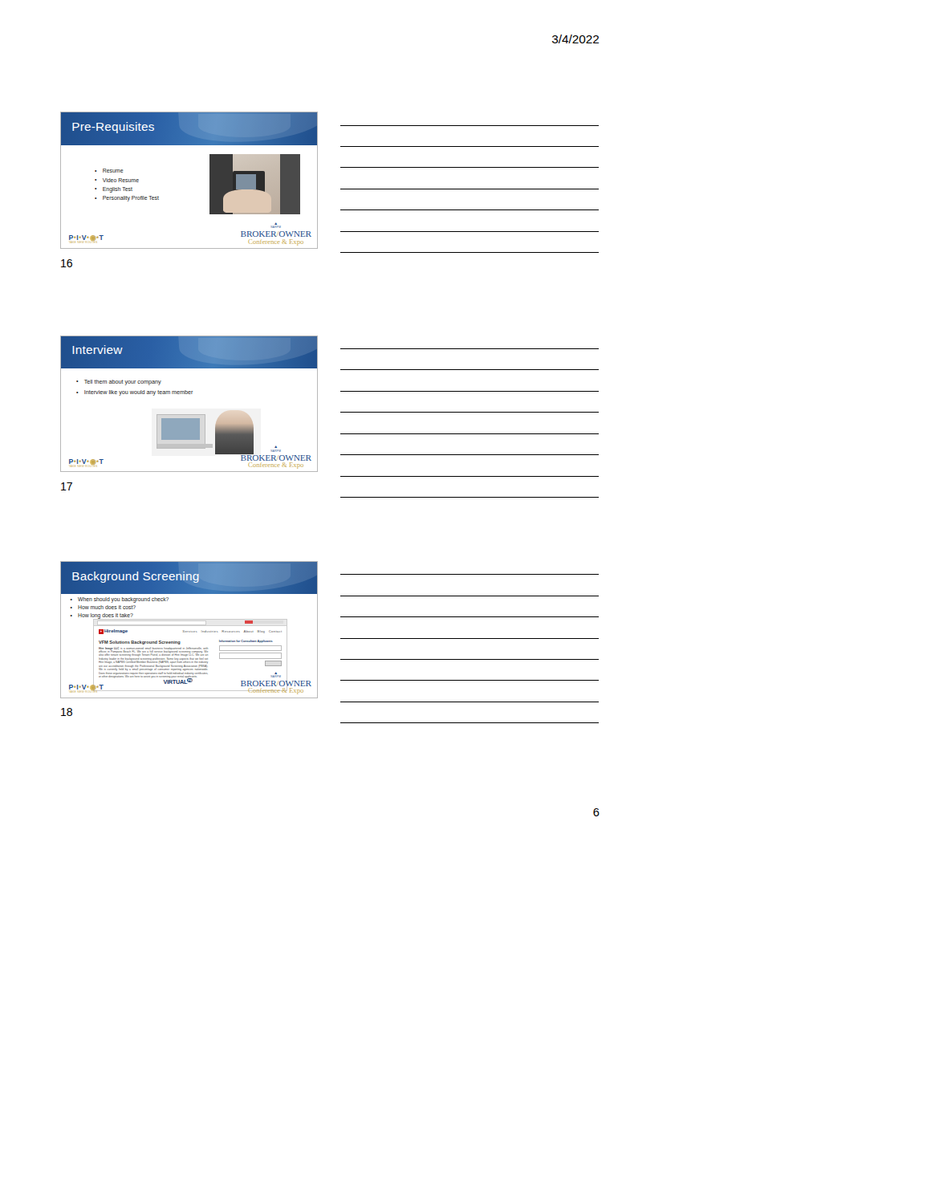3/4/2022
Pre-Requisites
Resume
Video Resume
English Test
Personality Profile Test
P•I•V•◉•TTAKE NEW ROUTES
▲
NARPM
BROKER/OWNER
Conference & Expo
16
Interview
Tell them about your company
Interview like you would any team member
P•I•V•◉•TTAKE NEW ROUTES
▲
NARPM
BROKER/OWNER
Conference & Expo
17
Background Screening
When should you background check?
How much does it cost?
How long does it take?
+HireImage
Services Industries Resources About Blog Contact
VFM Solutions Background Screening
Hire Image LLC is a woman-owned small business headquartered in Jeffersonville, with offices in Pompano Beach FL. We are a full service background screening company. We also offer tenant screening through Tenant Patrol, a division of Hire Image LLC. We are an Industry leader in the background screening profession. Some key aspects that we feel set Hire Image, a NAPBS Certified Member Business (NAPBS, apart from others in the industry are our accreditation through the Professional Background Screening Association (PBSA). We is currently held by a small percentage of consumer reporting agencies nationwide. Does these organizations require their operations staff to hold individual industry certificates, or other designations. We are here to assist you in screening your rental applicants.
Information for Consultant Applicants
ViRTUALFM
P•I•V•◉•TTAKE NEW ROUTES
▲
NARPM
BROKER/OWNER
Conference & Expo
18
6